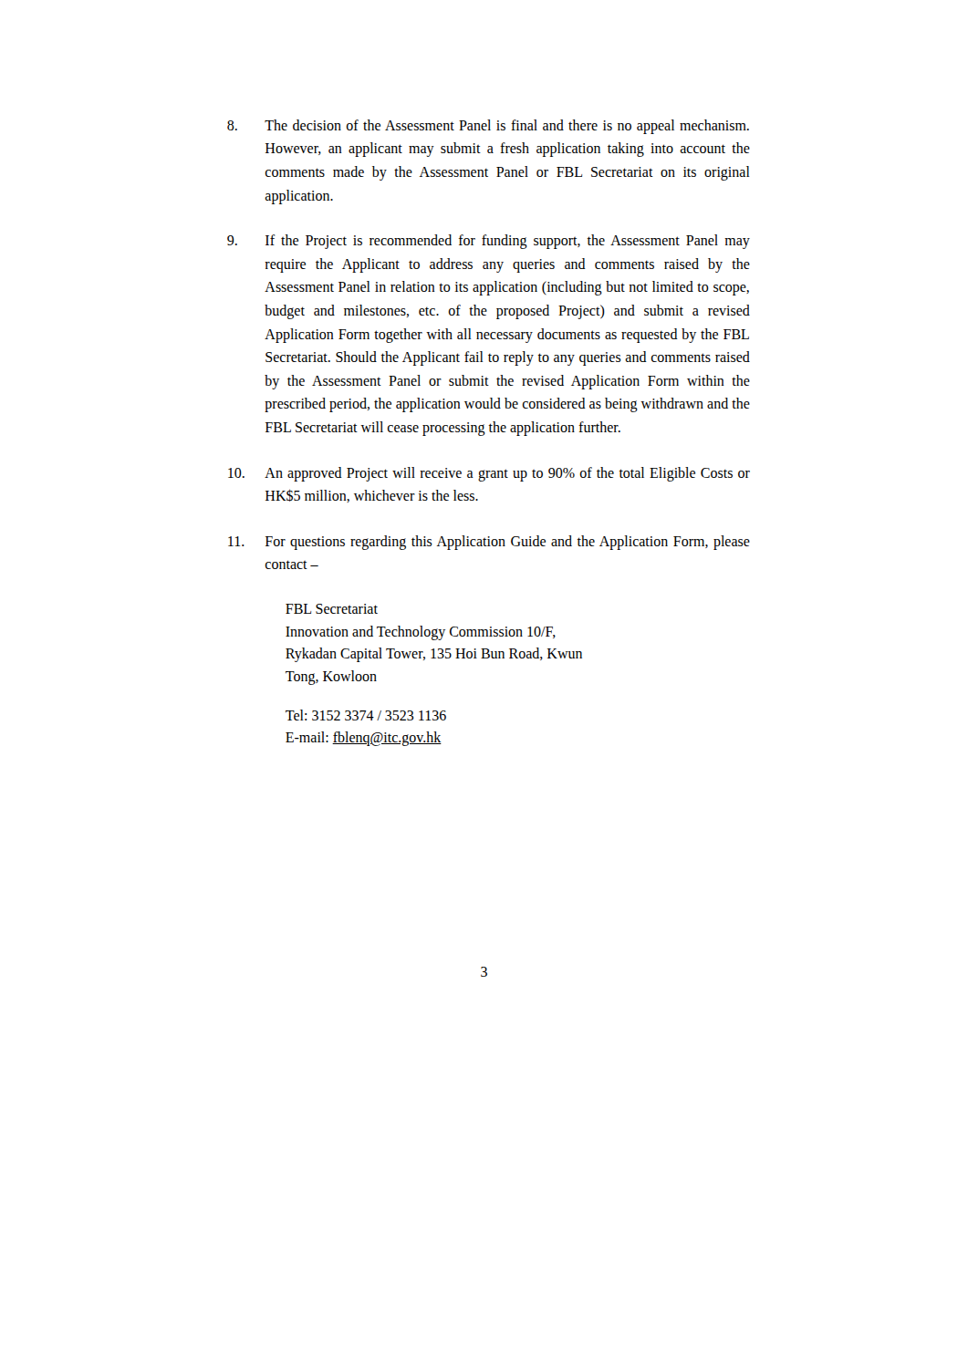The decision of the Assessment Panel is final and there is no appeal mechanism. However, an applicant may submit a fresh application taking into account the comments made by the Assessment Panel or FBL Secretariat on its original application.
If the Project is recommended for funding support, the Assessment Panel may require the Applicant to address any queries and comments raised by the Assessment Panel in relation to its application (including but not limited to scope, budget and milestones, etc. of the proposed Project) and submit a revised Application Form together with all necessary documents as requested by the FBL Secretariat. Should the Applicant fail to reply to any queries and comments raised by the Assessment Panel or submit the revised Application Form within the prescribed period, the application would be considered as being withdrawn and the FBL Secretariat will cease processing the application further.
An approved Project will receive a grant up to 90% of the total Eligible Costs or HK$5 million, whichever is the less.
For questions regarding this Application Guide and the Application Form, please contact –
FBL Secretariat
Innovation and Technology Commission 10/F,
Rykadan Capital Tower, 135 Hoi Bun Road, Kwun
Tong, Kowloon
Tel: 3152 3374 / 3523 1136
E-mail: fblenq@itc.gov.hk
3